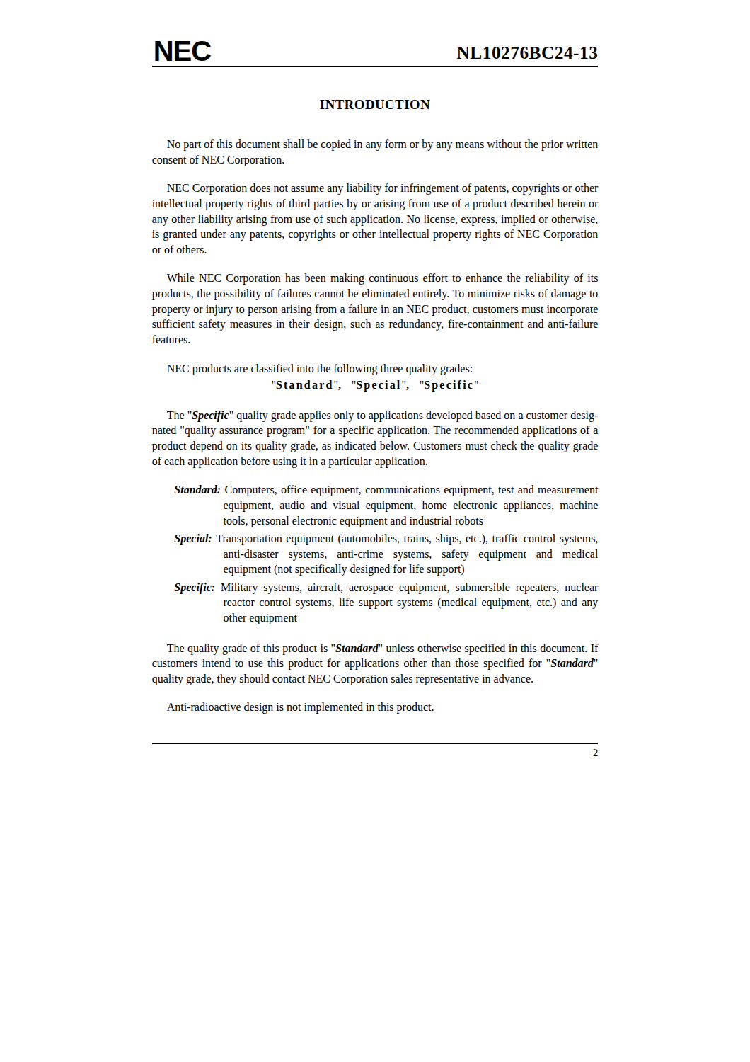NEC
NL10276BC24-13
INTRODUCTION
No part of this document shall be copied in any form or by any means without the prior written consent of NEC Corporation.
NEC Corporation does not assume any liability for infringement of patents, copyrights or other intellectual property rights of third parties by or arising from use of a product described herein or any other liability arising from use of such application. No license, express, implied or otherwise, is granted under any patents, copyrights or other intellectual property rights of NEC Corporation or of others.
While NEC Corporation has been making continuous effort to enhance the reliability of its products, the possibility of failures cannot be eliminated entirely. To minimize risks of damage to property or injury to person arising from a failure in an NEC product, customers must incorporate sufficient safety measures in their design, such as redundancy, fire-containment and anti-failure features.
NEC products are classified into the following three quality grades:
"Standard", "Special", "Specific"
The "Specific" quality grade applies only to applications developed based on a customer designated "quality assurance program" for a specific application. The recommended applications of a product depend on its quality grade, as indicated below. Customers must check the quality grade of each application before using it in a particular application.
Standard:
Computers, office equipment, communications equipment, test and measurement equipment, audio and visual equipment, home electronic appliances, machine tools, personal electronic equipment and industrial robots
Special:
Transportation equipment (automobiles, trains, ships, etc.), traffic control systems, anti-disaster systems, anti-crime systems, safety equipment and medical equipment (not specifically designed for life support)
Specific:
Military systems, aircraft, aerospace equipment, submersible repeaters, nuclear reactor control systems, life support systems (medical equipment, etc.) and any other equipment
The quality grade of this product is "Standard" unless otherwise specified in this document. If customers intend to use this product for applications other than those specified for "Standard" quality grade, they should contact NEC Corporation sales representative in advance.
Anti-radioactive design is not implemented in this product.
2